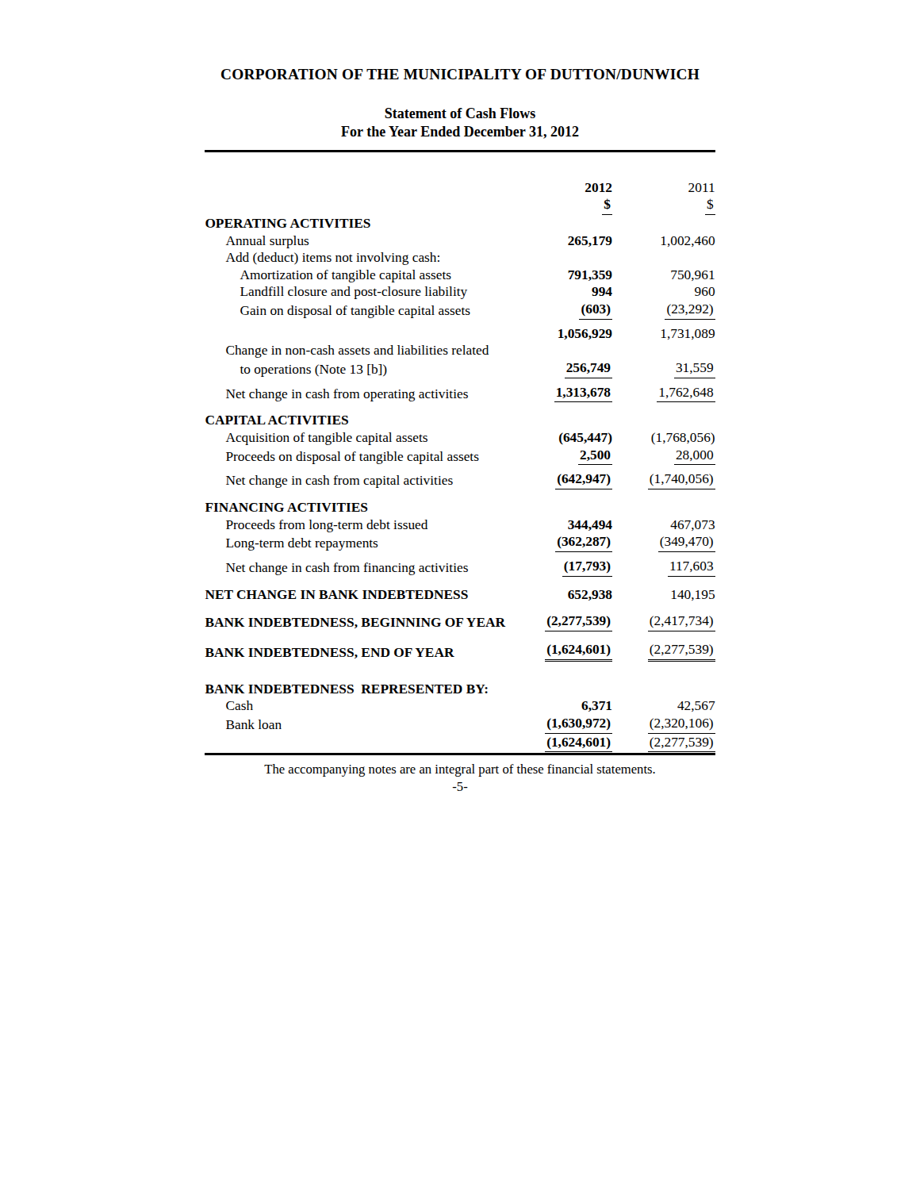CORPORATION OF THE MUNICIPALITY OF DUTTON/DUNWICH
Statement of Cash Flows
For the Year Ended December 31, 2012
| | 2012 | 2011 |
| | $ | $ |
| OPERATING ACTIVITIES | | |
| Annual surplus | 265,179 | 1,002,460 |
| Add (deduct) items not involving cash: | | |
| Amortization of tangible capital assets | 791,359 | 750,961 |
| Landfill closure and post-closure liability | 994 | 960 |
| Gain on disposal of tangible capital assets | (603) | (23,292) |
| | 1,056,929 | 1,731,089 |
| Change in non-cash assets and liabilities related | | |
| to operations (Note 13 [b]) | 256,749 | 31,559 |
| Net change in cash from operating activities | 1,313,678 | 1,762,648 |
| CAPITAL ACTIVITIES | | |
| Acquisition of tangible capital assets | (645,447) | (1,768,056) |
| Proceeds on disposal of tangible capital assets | 2,500 | 28,000 |
| Net change in cash from capital activities | (642,947) | (1,740,056) |
| FINANCING ACTIVITIES | | |
| Proceeds from long-term debt issued | 344,494 | 467,073 |
| Long-term debt repayments | (362,287) | (349,470) |
| Net change in cash from financing activities | (17,793) | 117,603 |
| NET CHANGE IN BANK INDEBTEDNESS | 652,938 | 140,195 |
| BANK INDEBTEDNESS , BEGINNING OF YEAR | (2,277,539) | (2,417,734) |
| BANK INDEBTEDNESS , END OF YEAR | (1,624,601) | (2,277,539) |
| BANK INDEBTEDNESS REPRESENTED BY: | | |
| Cash | 6,371 | 42,567 |
| Bank loan | (1,630,972) | (2,320,106) |
| | (1,624,601) | (2,277,539) |
The accompanying notes are an integral part of these financial statements.
-5-